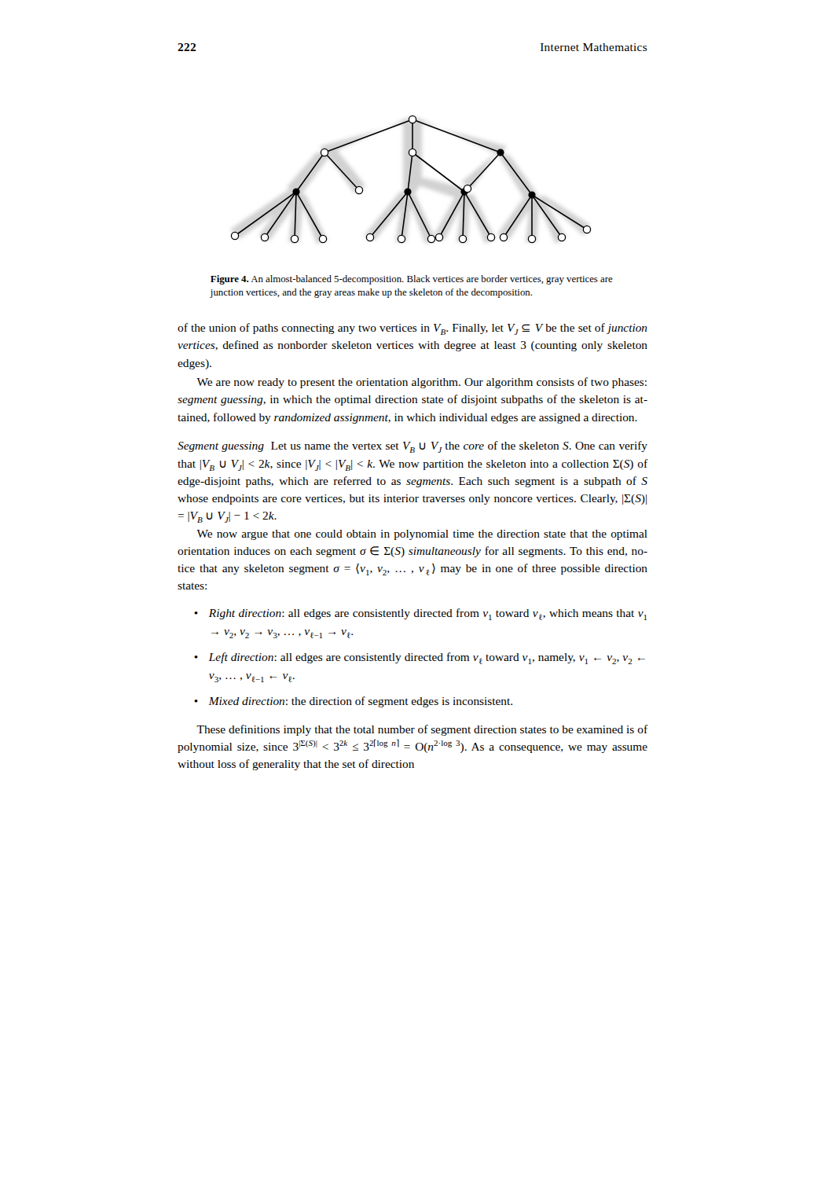222 Internet Mathematics
Figure 4. An almost-balanced 5-decomposition. Black vertices are border vertices, gray vertices are junction vertices, and the gray areas make up the skeleton of the decomposition.
of the union of paths connecting any two vertices in VB. Finally, let VJ ⊆ V be the set of junction vertices, defined as nonborder skeleton vertices with degree at least 3 (counting only skeleton edges).
We are now ready to present the orientation algorithm. Our algorithm consists of two phases: segment guessing, in which the optimal direction state of disjoint subpaths of the skeleton is attained, followed by randomized assignment, in which individual edges are assigned a direction.
Segment guessing Let us name the vertex set VB ∪ VJ the core of the skeleton S. One can verify that |VB ∪ VJ| < 2k, since |VJ| < |VB| < k. We now partition the skeleton into a collection Σ(S) of edge-disjoint paths, which are referred to as segments. Each such segment is a subpath of S whose endpoints are core vertices, but its interior traverses only noncore vertices. Clearly, |Σ(S)| = |VB ∪ VJ| − 1 < 2k.
We now argue that one could obtain in polynomial time the direction state that the optimal orientation induces on each segment σ ∈ Σ(S) simultaneously for all segments. To this end, notice that any skeleton segment σ = ⟨v1, v2, … , vℓ⟩ may be in one of three possible direction states:
Right direction: all edges are consistently directed from v1 toward vℓ, which means that v1 → v2, v2 → v3, … , vℓ−1 → vℓ.
Left direction: all edges are consistently directed from vℓ toward v1, namely, v1 ← v2, v2 ← v3, … , vℓ−1 ← vℓ.
Mixed direction: the direction of segment edges is inconsistent.
These definitions imply that the total number of segment direction states to be examined is of polynomial size, since 3|Σ(S)| < 32k ≤ 32⌈log n⌉ = O(n2·log 3). As a consequence, we may assume without loss of generality that the set of direction